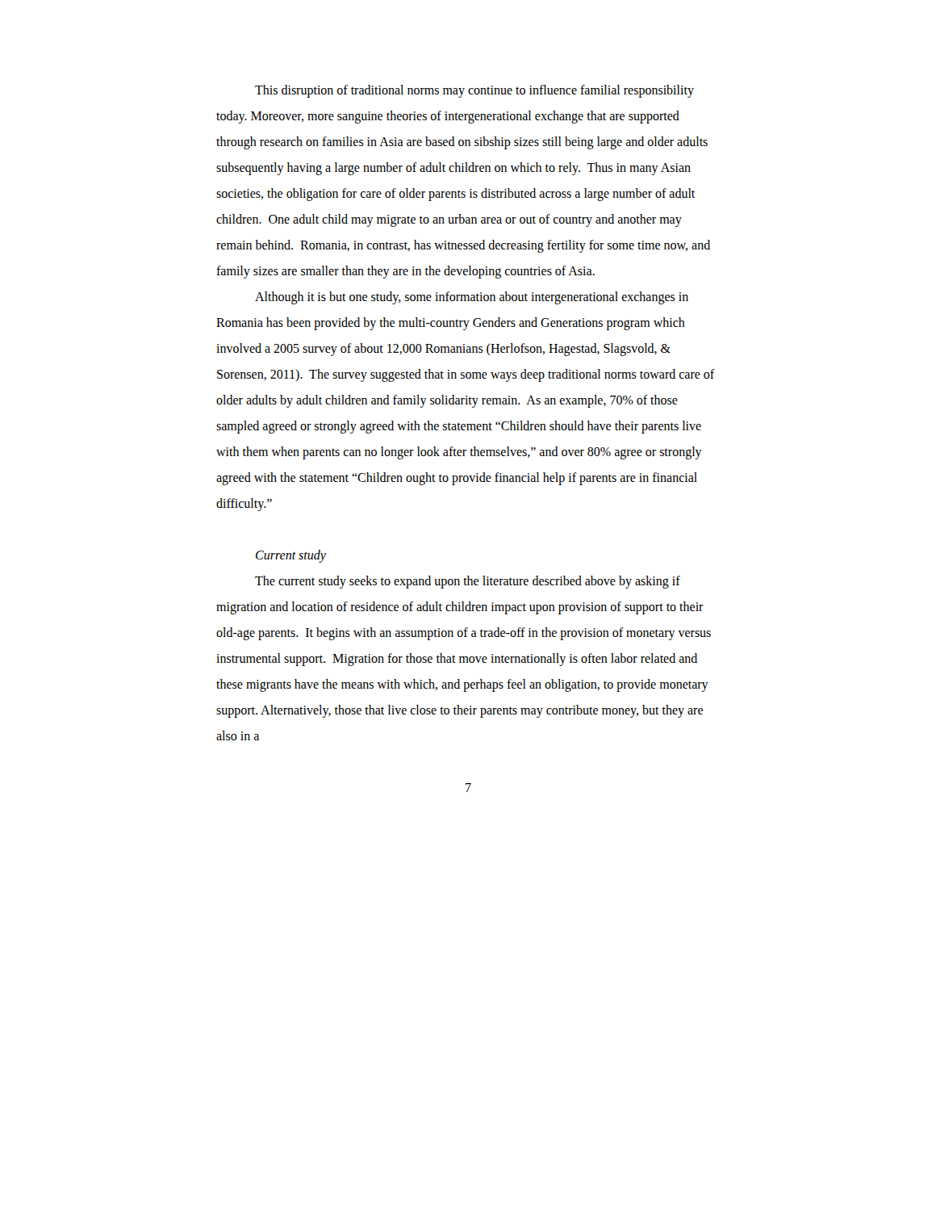This disruption of traditional norms may continue to influence familial responsibility today. Moreover, more sanguine theories of intergenerational exchange that are supported through research on families in Asia are based on sibship sizes still being large and older adults subsequently having a large number of adult children on which to rely. Thus in many Asian societies, the obligation for care of older parents is distributed across a large number of adult children. One adult child may migrate to an urban area or out of country and another may remain behind. Romania, in contrast, has witnessed decreasing fertility for some time now, and family sizes are smaller than they are in the developing countries of Asia.
Although it is but one study, some information about intergenerational exchanges in Romania has been provided by the multi-country Genders and Generations program which involved a 2005 survey of about 12,000 Romanians (Herlofson, Hagestad, Slagsvold, & Sorensen, 2011). The survey suggested that in some ways deep traditional norms toward care of older adults by adult children and family solidarity remain. As an example, 70% of those sampled agreed or strongly agreed with the statement “Children should have their parents live with them when parents can no longer look after themselves,” and over 80% agree or strongly agreed with the statement “Children ought to provide financial help if parents are in financial difficulty.”
Current study
The current study seeks to expand upon the literature described above by asking if migration and location of residence of adult children impact upon provision of support to their old-age parents. It begins with an assumption of a trade-off in the provision of monetary versus instrumental support. Migration for those that move internationally is often labor related and these migrants have the means with which, and perhaps feel an obligation, to provide monetary support. Alternatively, those that live close to their parents may contribute money, but they are also in a
7